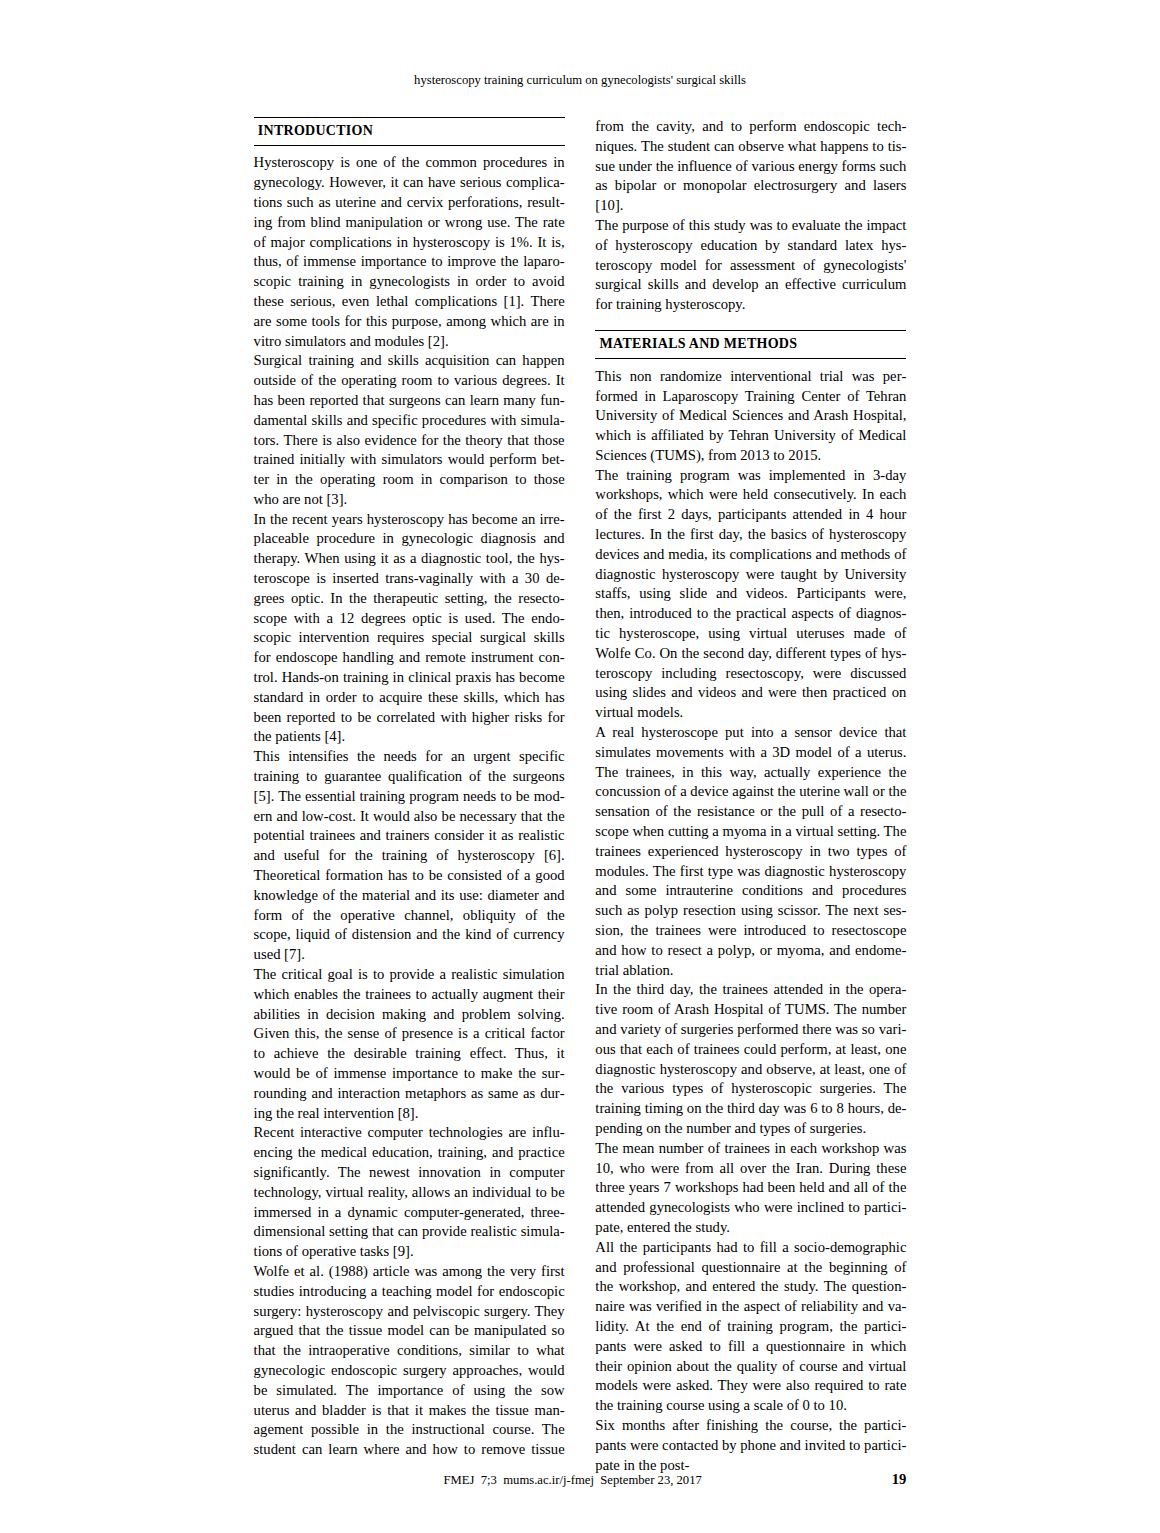hysteroscopy training curriculum on gynecologists' surgical skills
INTRODUCTION
Hysteroscopy is one of the common procedures in gynecology. However, it can have serious complications such as uterine and cervix perforations, resulting from blind manipulation or wrong use. The rate of major complications in hysteroscopy is 1%. It is, thus, of immense importance to improve the laparoscopic training in gynecologists in order to avoid these serious, even lethal complications [1]. There are some tools for this purpose, among which are in vitro simulators and modules [2].
Surgical training and skills acquisition can happen outside of the operating room to various degrees. It has been reported that surgeons can learn many fundamental skills and specific procedures with simulators. There is also evidence for the theory that those trained initially with simulators would perform better in the operating room in comparison to those who are not [3].
In the recent years hysteroscopy has become an irreplaceable procedure in gynecologic diagnosis and therapy. When using it as a diagnostic tool, the hysteroscope is inserted trans-vaginally with a 30 degrees optic. In the therapeutic setting, the resectoscope with a 12 degrees optic is used. The endoscopic intervention requires special surgical skills for endoscope handling and remote instrument control. Hands-on training in clinical praxis has become standard in order to acquire these skills, which has been reported to be correlated with higher risks for the patients [4].
This intensifies the needs for an urgent specific training to guarantee qualification of the surgeons [5]. The essential training program needs to be modern and low-cost. It would also be necessary that the potential trainees and trainers consider it as realistic and useful for the training of hysteroscopy [6]. Theoretical formation has to be consisted of a good knowledge of the material and its use: diameter and form of the operative channel, obliquity of the scope, liquid of distension and the kind of currency used [7].
The critical goal is to provide a realistic simulation which enables the trainees to actually augment their abilities in decision making and problem solving. Given this, the sense of presence is a critical factor to achieve the desirable training effect. Thus, it would be of immense importance to make the surrounding and interaction metaphors as same as during the real intervention [8].
Recent interactive computer technologies are influencing the medical education, training, and practice significantly. The newest innovation in computer technology, virtual reality, allows an individual to be immersed in a dynamic computer-generated, three-dimensional setting that can provide realistic simulations of operative tasks [9].
Wolfe et al. (1988) article was among the very first studies introducing a teaching model for endoscopic surgery: hysteroscopy and pelviscopic surgery. They argued that the tissue model can be manipulated so that the intraoperative conditions, similar to what gynecologic endoscopic surgery approaches, would be simulated. The importance of using the sow uterus and bladder is that it makes the tissue management possible in the instructional course. The student can learn where and how to remove tissue from the cavity, and to perform endoscopic techniques. The student can observe what happens to tissue under the influence of various energy forms such as bipolar or monopolar electrosurgery and lasers [10].
The purpose of this study was to evaluate the impact of hysteroscopy education by standard latex hysteroscopy model for assessment of gynecologists' surgical skills and develop an effective curriculum for training hysteroscopy.
MATERIALS AND METHODS
This non randomize interventional trial was performed in Laparoscopy Training Center of Tehran University of Medical Sciences and Arash Hospital, which is affiliated by Tehran University of Medical Sciences (TUMS), from 2013 to 2015.
The training program was implemented in 3-day workshops, which were held consecutively. In each of the first 2 days, participants attended in 4 hour lectures. In the first day, the basics of hysteroscopy devices and media, its complications and methods of diagnostic hysteroscopy were taught by University staffs, using slide and videos. Participants were, then, introduced to the practical aspects of diagnostic hysteroscope, using virtual uteruses made of Wolfe Co. On the second day, different types of hysteroscopy including resectoscopy, were discussed using slides and videos and were then practiced on virtual models.
A real hysteroscope put into a sensor device that simulates movements with a 3D model of a uterus. The trainees, in this way, actually experience the concussion of a device against the uterine wall or the sensation of the resistance or the pull of a resectoscope when cutting a myoma in a virtual setting. The trainees experienced hysteroscopy in two types of modules. The first type was diagnostic hysteroscopy and some intrauterine conditions and procedures such as polyp resection using scissor. The next session, the trainees were introduced to resectoscope and how to resect a polyp, or myoma, and endometrial ablation.
In the third day, the trainees attended in the operative room of Arash Hospital of TUMS. The number and variety of surgeries performed there was so various that each of trainees could perform, at least, one diagnostic hysteroscopy and observe, at least, one of the various types of hysteroscopic surgeries. The training timing on the third day was 6 to 8 hours, depending on the number and types of surgeries.
The mean number of trainees in each workshop was 10, who were from all over the Iran. During these three years 7 workshops had been held and all of the attended gynecologists who were inclined to participate, entered the study.
All the participants had to fill a socio-demographic and professional questionnaire at the beginning of the workshop, and entered the study. The questionnaire was verified in the aspect of reliability and validity. At the end of training program, the participants were asked to fill a questionnaire in which their opinion about the quality of course and virtual models were asked. They were also required to rate the training course using a scale of 0 to 10.
Six months after finishing the course, the participants were contacted by phone and invited to participate in the post-
FMEJ 7;3 mums.ac.ir/j-fmej September 23, 2017 19